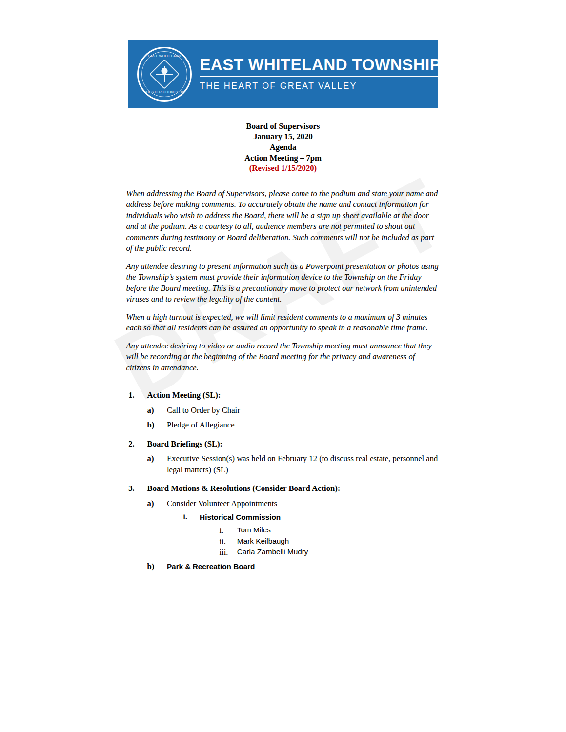DRAFT
East Whiteland
Chester County, PA
EAST WHITELAND TOWNSHIP
THE HEART OF GREAT VALLEY
Board of Supervisors
January 15, 2020
Agenda
Action Meeting – 7pm
(Revised 1/15/2020)
When addressing the Board of Supervisors, please come to the podium and state your name and address before making comments. To accurately obtain the name and contact information for individuals who wish to address the Board, there will be a sign up sheet available at the door and at the podium. As a courtesy to all, audience members are not permitted to shout out comments during testimony or Board deliberation. Such comments will not be included as part of the public record.
Any attendee desiring to present information such as a Powerpoint presentation or photos using the Township’s system must provide their information device to the Township on the Friday before the Board meeting. This is a precautionary move to protect our network from unintended viruses and to review the legality of the content.
When a high turnout is expected, we will limit resident comments to a maximum of 3 minutes each so that all residents can be assured an opportunity to speak in a reasonable time frame.
Any attendee desiring to video or audio record the Township meeting must announce that they will be recording at the beginning of the Board meeting for the privacy and awareness of citizens in attendance.
Action Meeting (SL):
Call to Order by Chair
Pledge of Allegiance
Board Briefings (SL):
Executive Session(s) was held on February 12 (to discuss real estate, personnel and legal matters) (SL)
Board Motions & Resolutions (Consider Board Action):
Consider Volunteer Appointments
Historical Commission
Tom Miles
Mark Keilbaugh
Carla Zambelli Mudry
Park & Recreation Board